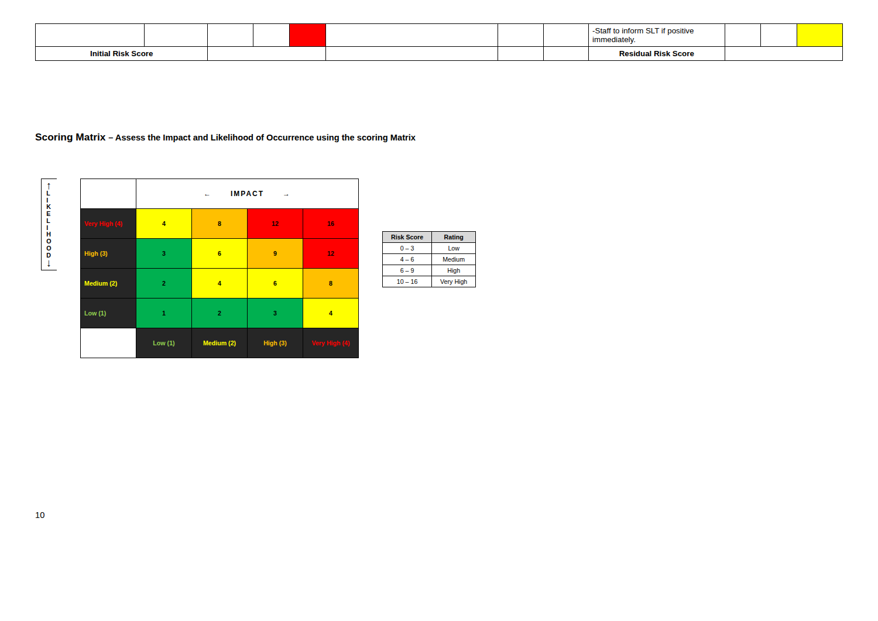| | | | | | | | | -Staff to inform SLT if positive immediately. | | | |
| Initial Risk Score | | | | | Residual Risk Score | |
Scoring Matrix – Assess the Impact and Likelihood of Occurrence using the scoring Matrix
↑ LIKELIHOOD ↓
| | ← IMPACT → |
| Very High (4) | 4 | 8 | 12 | 16 |
| High (3) | 3 | 6 | 9 | 12 |
| Medium (2) | 2 | 4 | 6 | 8 |
| Low (1) | 1 | 2 | 3 | 4 |
| | Low (1) | Medium (2) | High (3) | Very High (4) |
| Risk Score | Rating |
| --- | --- |
| 0 – 3 | Low |
| 4 – 6 | Medium |
| 6 – 9 | High |
| 10 – 16 | Very High |
10